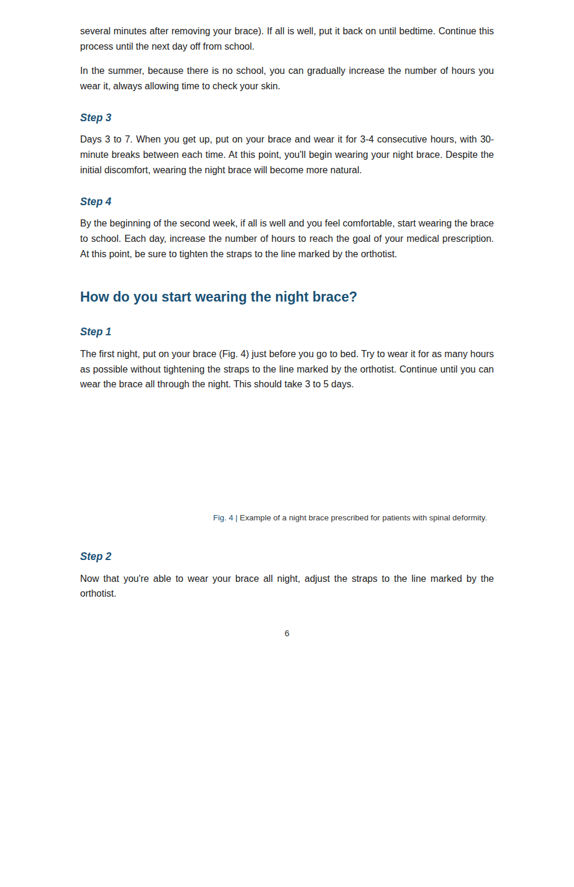several minutes after removing your brace). If all is well, put it back on until bedtime. Continue this process until the next day off from school.
In the summer, because there is no school, you can gradually increase the number of hours you wear it, always allowing time to check your skin.
Step 3
Days 3 to 7. When you get up, put on your brace and wear it for 3-4 consecutive hours, with 30-minute breaks between each time. At this point, you'll begin wearing your night brace. Despite the initial discomfort, wearing the night brace will become more natural.
Step 4
By the beginning of the second week, if all is well and you feel comfortable, start wearing the brace to school. Each day, increase the number of hours to reach the goal of your medical prescription. At this point, be sure to tighten the straps to the line marked by the orthotist.
How do you start wearing the night brace?
Step 1
The first night, put on your brace (Fig. 4) just before you go to bed. Try to wear it for as many hours as possible without tightening the straps to the line marked by the orthotist. Continue until you can wear the brace all through the night. This should take 3 to 5 days.
Fig. 4 | Example of a night brace prescribed for patients with spinal deformity.
Step 2
Now that you're able to wear your brace all night, adjust the straps to the line marked by the orthotist.
6